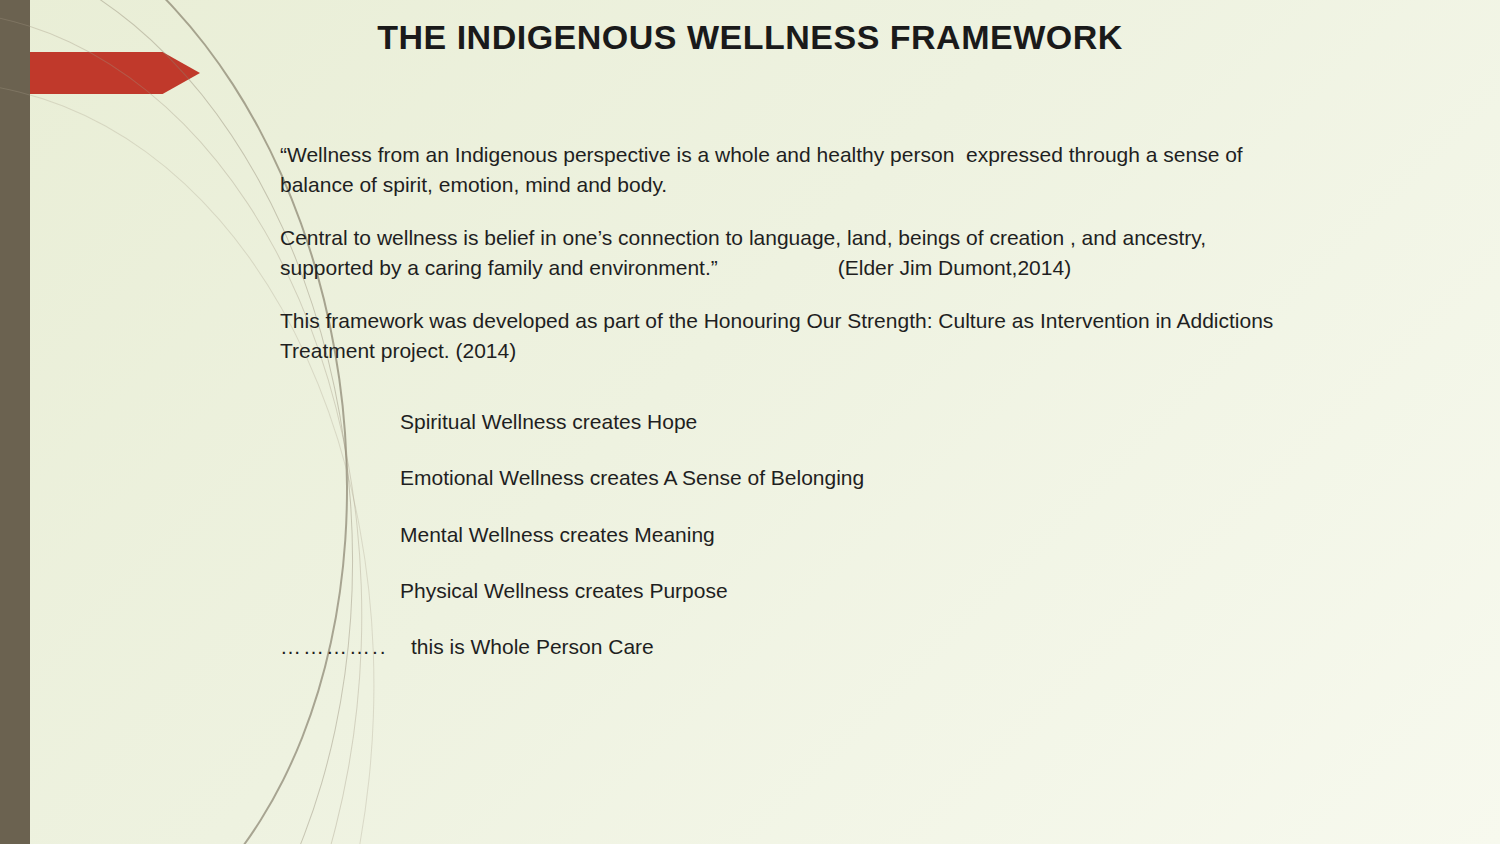The Indigenous Wellness Framework
“Wellness from an Indigenous perspective is a whole and healthy person expressed through a sense of balance of spirit, emotion, mind and body.
Central to wellness is belief in one’s connection to language, land, beings of creation , and ancestry, supported by a caring family and environment.”(Elder Jim Dumont,2014)
This framework was developed as part of the Honouring Our Strength: Culture as Intervention in Addictions Treatment project. (2014)
Spiritual Wellness creates Hope
Emotional Wellness creates A Sense of Belonging
Mental Wellness creates Meaning
Physical Wellness creates Purpose
………….. this is Whole Person Care